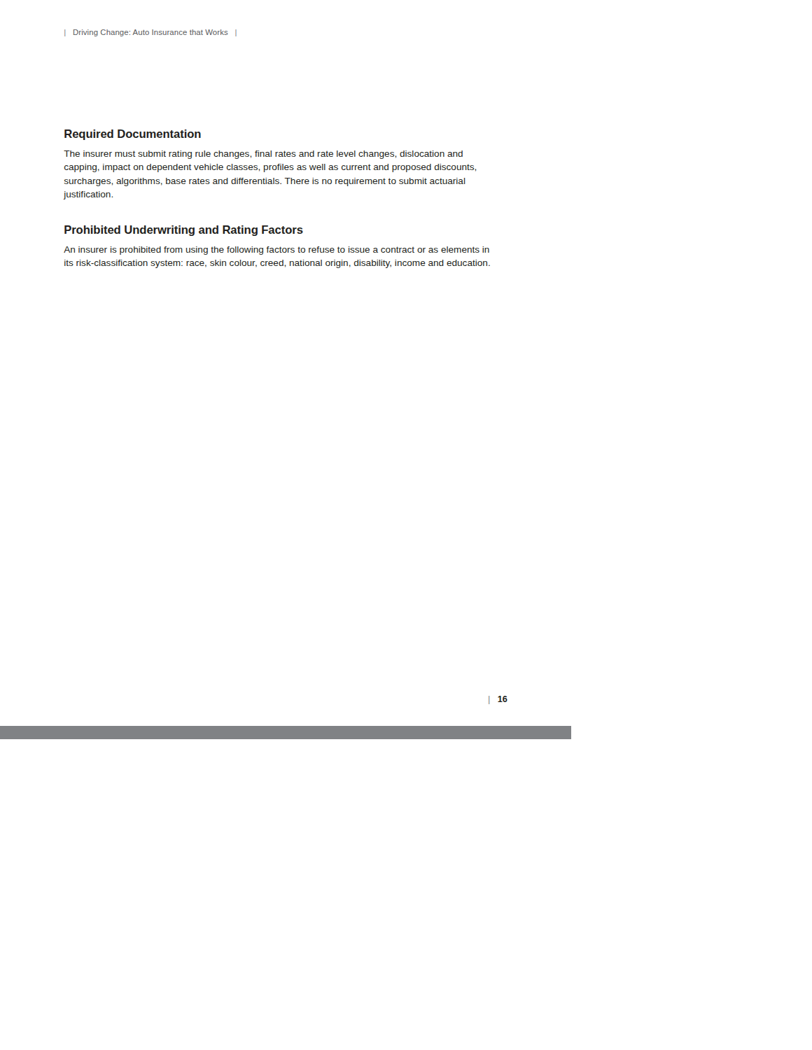| Driving Change: Auto Insurance that Works |
Required Documentation
The insurer must submit rating rule changes, final rates and rate level changes, dislocation and capping, impact on dependent vehicle classes, profiles as well as current and proposed discounts, surcharges, algorithms, base rates and differentials. There is no requirement to submit actuarial justification.
Prohibited Underwriting and Rating Factors
An insurer is prohibited from using the following factors to refuse to issue a contract or as elements in its risk-classification system: race, skin colour, creed, national origin, disability, income and education.
| 16